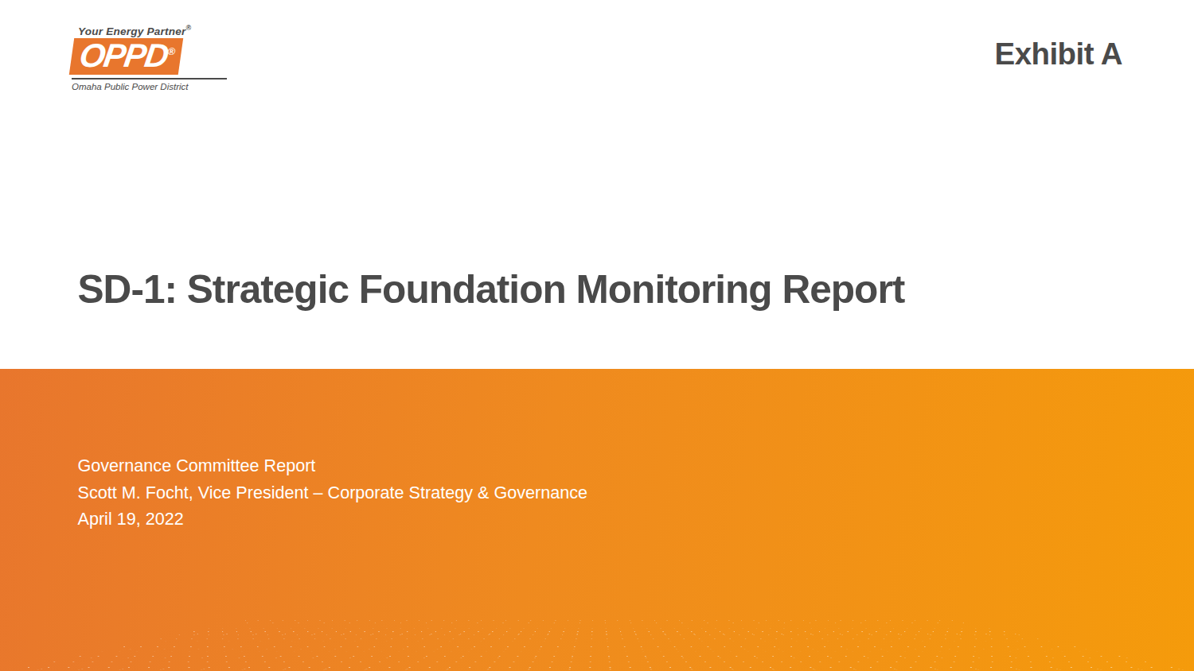Your Energy Partner®
OPPD®
Omaha Public Power District
Exhibit A
SD-1: Strategic Foundation Monitoring Report
Governance Committee Report
Scott M. Focht, Vice President – Corporate Strategy & Governance
April 19, 2022